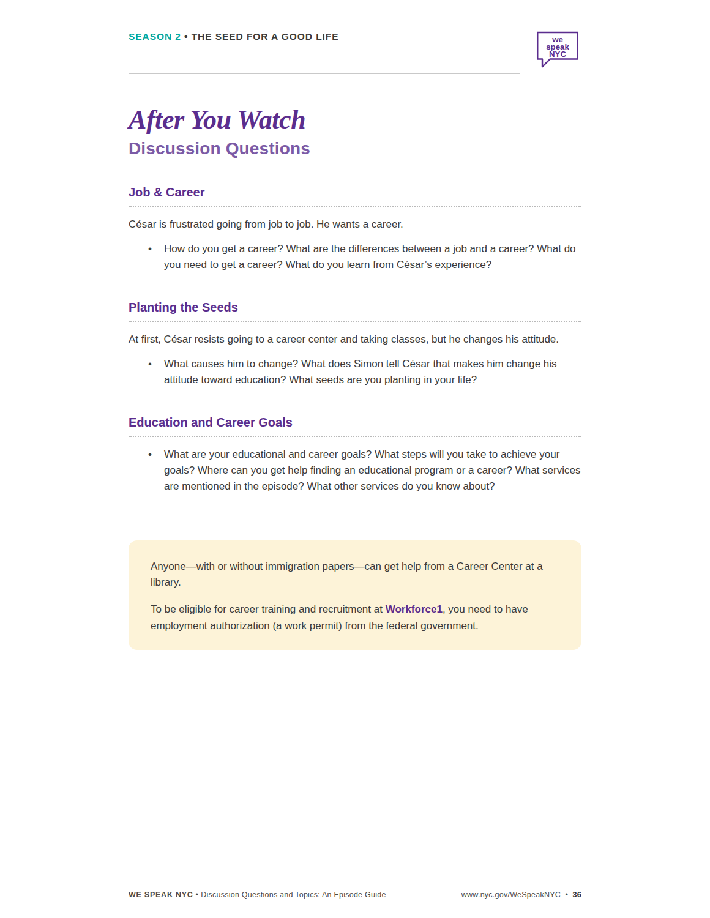Season 2 • The Seed for a Good Life
we speak NYC
After You Watch
Discussion Questions
Job & Career
César is frustrated going from job to job. He wants a career.
How do you get a career? What are the differences between a job and a career? What do you need to get a career? What do you learn from César’s experience?
Planting the Seeds
At first, César resists going to a career center and taking classes, but he changes his attitude.
What causes him to change? What does Simon tell César that makes him change his attitude toward education? What seeds are you planting in your life?
Education and Career Goals
What are your educational and career goals? What steps will you take to achieve your goals? Where can you get help finding an educational program or a career? What services are mentioned in the episode? What other services do you know about?
Anyone—with or without immigration papers—can get help from a Career Center at a library.
To be eligible for career training and recruitment at Workforce1, you need to have employment authorization (a work permit) from the federal government.
WE SPEAK NYC•Discussion Questions and Topics: An Episode Guide
www.nyc.gov/WeSpeakNYC • 36